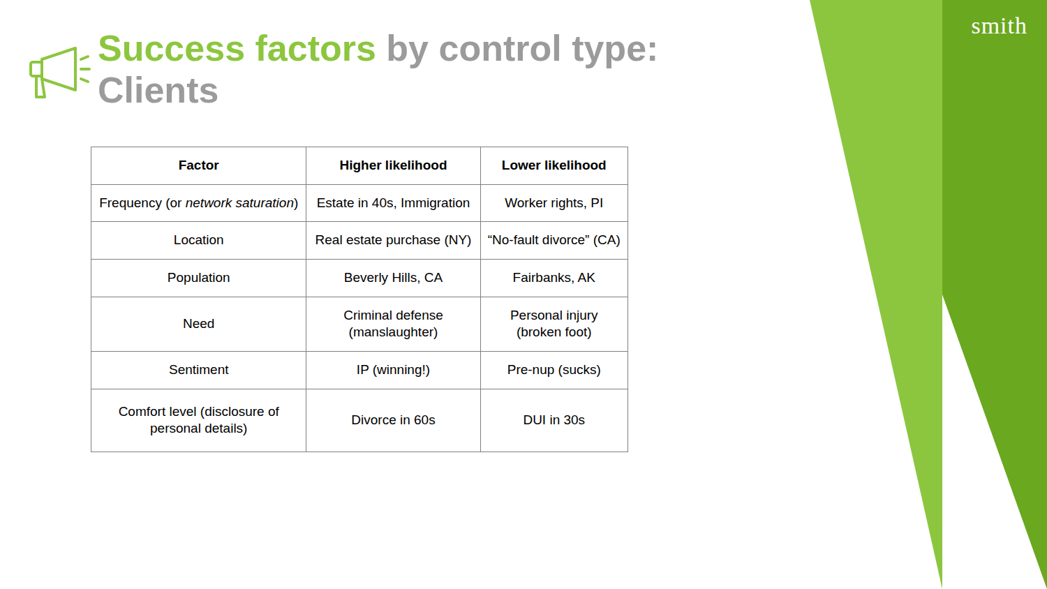smith
Success factors by control type: Clients
| Factor | Higher likelihood | Lower likelihood |
| --- | --- | --- |
| Frequency (or network saturation ) | Estate in 40s, Immigration | Worker rights, PI |
| Location | Real estate purchase (NY) | “No-fault divorce” (CA) |
| Population | Beverly Hills, CA | Fairbanks, AK |
| Need | Criminal defense (manslaughter) | Personal injury (broken foot) |
| Sentiment | IP (winning!) | Pre-nup (sucks) |
| Comfort level (disclosure of personal details) | Divorce in 60s | DUI in 30s |
6